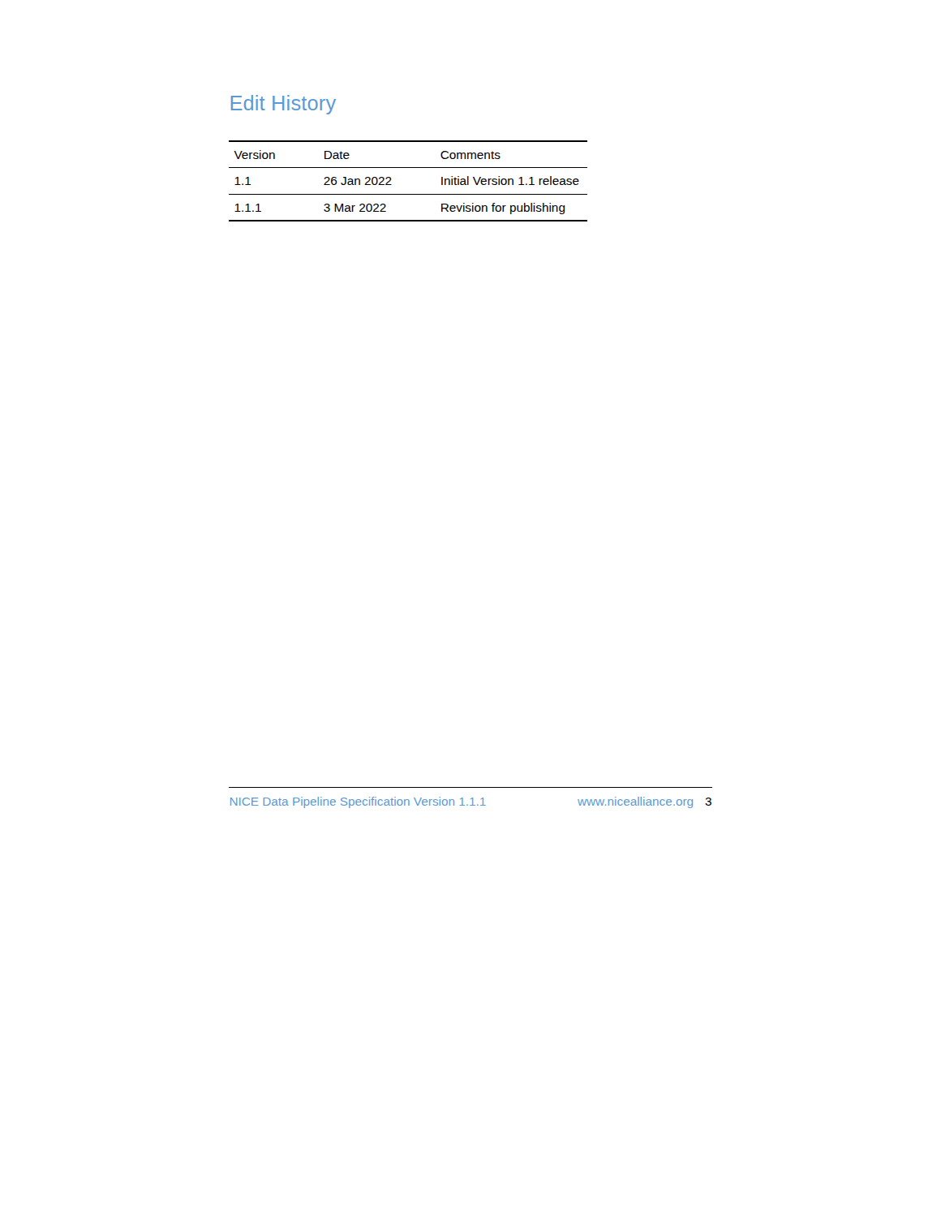Edit History
| Version | Date | Comments |
| --- | --- | --- |
| 1.1 | 26 Jan 2022 | Initial Version 1.1 release |
| 1.1.1 | 3 Mar 2022 | Revision for publishing |
NICE Data Pipeline Specification Version 1.1.1
www.nicealliance.org3